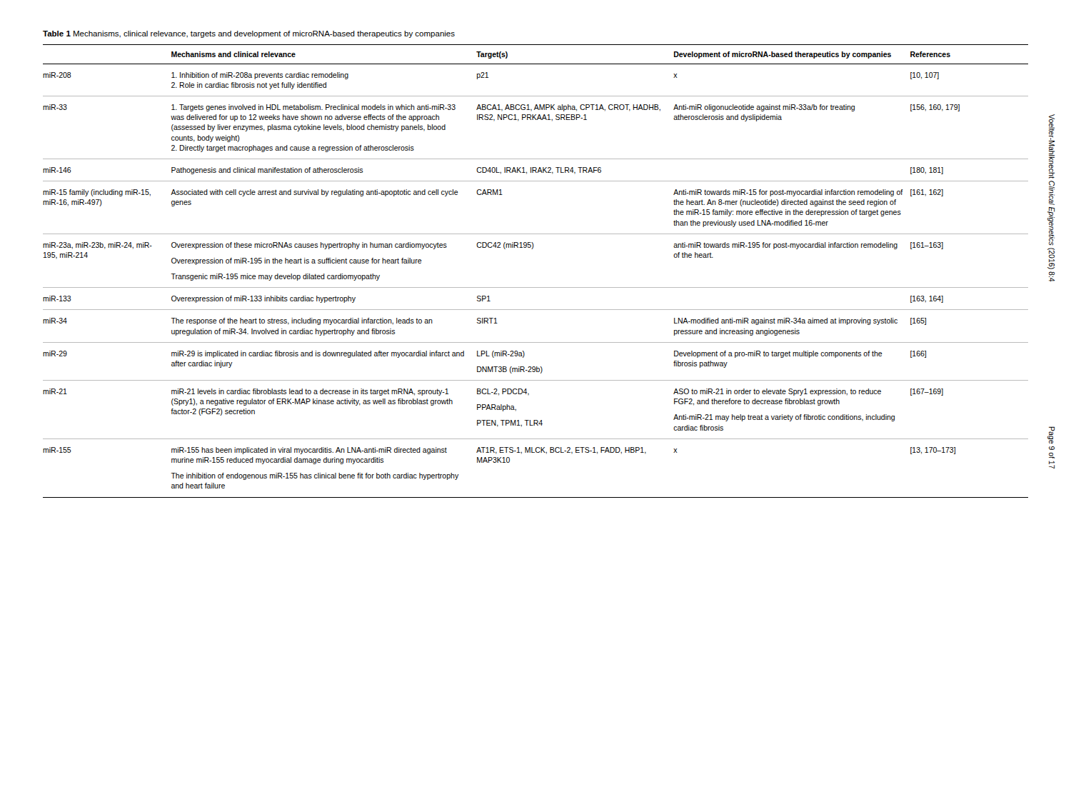Voelter-Mahlknecht Clinical Epigenetics (2016) 8:4
Page 9 of 17
Table 1 Mechanisms, clinical relevance, targets and development of microRNA-based therapeutics by companies
| | Mechanisms and clinical relevance | Target(s) | Development of microRNA-based therapeutics by companies | References |
| --- | --- | --- | --- | --- |
| miR-208 | 1. Inhibition of miR-208a prevents cardiac remodeling 2. Role in cardiac fibrosis not yet fully identified | p21 | x | [10, 107] |
| miR-33 | 1. Targets genes involved in HDL metabolism. Preclinical models in which anti-miR-33 was delivered for up to 12 weeks have shown no adverse effects of the approach (assessed by liver enzymes, plasma cytokine levels, blood chemistry panels, blood counts, body weight) 2. Directly target macrophages and cause a regression of atherosclerosis | ABCA1, ABCG1, AMPK alpha, CPT1A, CROT, HADHB, IRS2, NPC1, PRKAA1, SREBP-1 | Anti-miR oligonucleotide against miR-33a/b for treating atherosclerosis and dyslipidemia | [156, 160, 179] |
| miR-146 | Pathogenesis and clinical manifestation of atherosclerosis | CD40L, IRAK1, IRAK2, TLR4, TRAF6 | | [180, 181] |
| miR-15 family (including miR-15, miR-16, miR-497) | Associated with cell cycle arrest and survival by regulating anti-apoptotic and cell cycle genes | CARM1 | Anti-miR towards miR-15 for post-myocardial infarction remodeling of the heart. An 8-mer (nucleotide) directed against the seed region of the miR-15 family: more effective in the derepression of target genes than the previously used LNA-modified 16-mer | [161, 162] |
| miR-23a, miR-23b, miR-24, miR-195, miR-214 | Overexpression of these microRNAs causes hypertrophy in human cardiomyocytes Overexpression of miR-195 in the heart is a sufficient cause for heart failure Transgenic miR-195 mice may develop dilated cardiomyopathy | CDC42 (miR195) | anti-miR towards miR-195 for post-myocardial infarction remodeling of the heart. | [161–163] |
| miR-133 | Overexpression of miR-133 inhibits cardiac hypertrophy | SP1 | | [163, 164] |
| miR-34 | The response of the heart to stress, including myocardial infarction, leads to an upregulation of miR-34. Involved in cardiac hypertrophy and fibrosis | SIRT1 | LNA-modified anti-miR against miR-34a aimed at improving systolic pressure and increasing angiogenesis | [165] |
| miR-29 | miR-29 is implicated in cardiac fibrosis and is downregulated after myocardial infarct and after cardiac injury | LPL (miR-29a) DNMT3B (miR-29b) | Development of a pro-miR to target multiple components of the fibrosis pathway | [166] |
| miR-21 | miR-21 levels in cardiac fibroblasts lead to a decrease in its target mRNA, sprouty-1 (Spry1), a negative regulator of ERK-MAP kinase activity, as well as fibroblast growth factor-2 (FGF2) secretion | BCL-2, PDCD4, PPARalpha, PTEN, TPM1, TLR4 | ASO to miR-21 in order to elevate Spry1 expression, to reduce FGF2, and therefore to decrease fibroblast growth Anti-miR-21 may help treat a variety of fibrotic conditions, including cardiac fibrosis | [167–169] |
| miR-155 | miR-155 has been implicated in viral myocarditis. An LNA-anti-miR directed against murine miR-155 reduced myocardial damage during myocarditis The inhibition of endogenous miR-155 has clinical bene fit for both cardiac hypertrophy and heart failure | AT1R, ETS-1, MLCK, BCL-2, ETS-1, FADD, HBP1, MAP3K10 | x | [13, 170–173] |